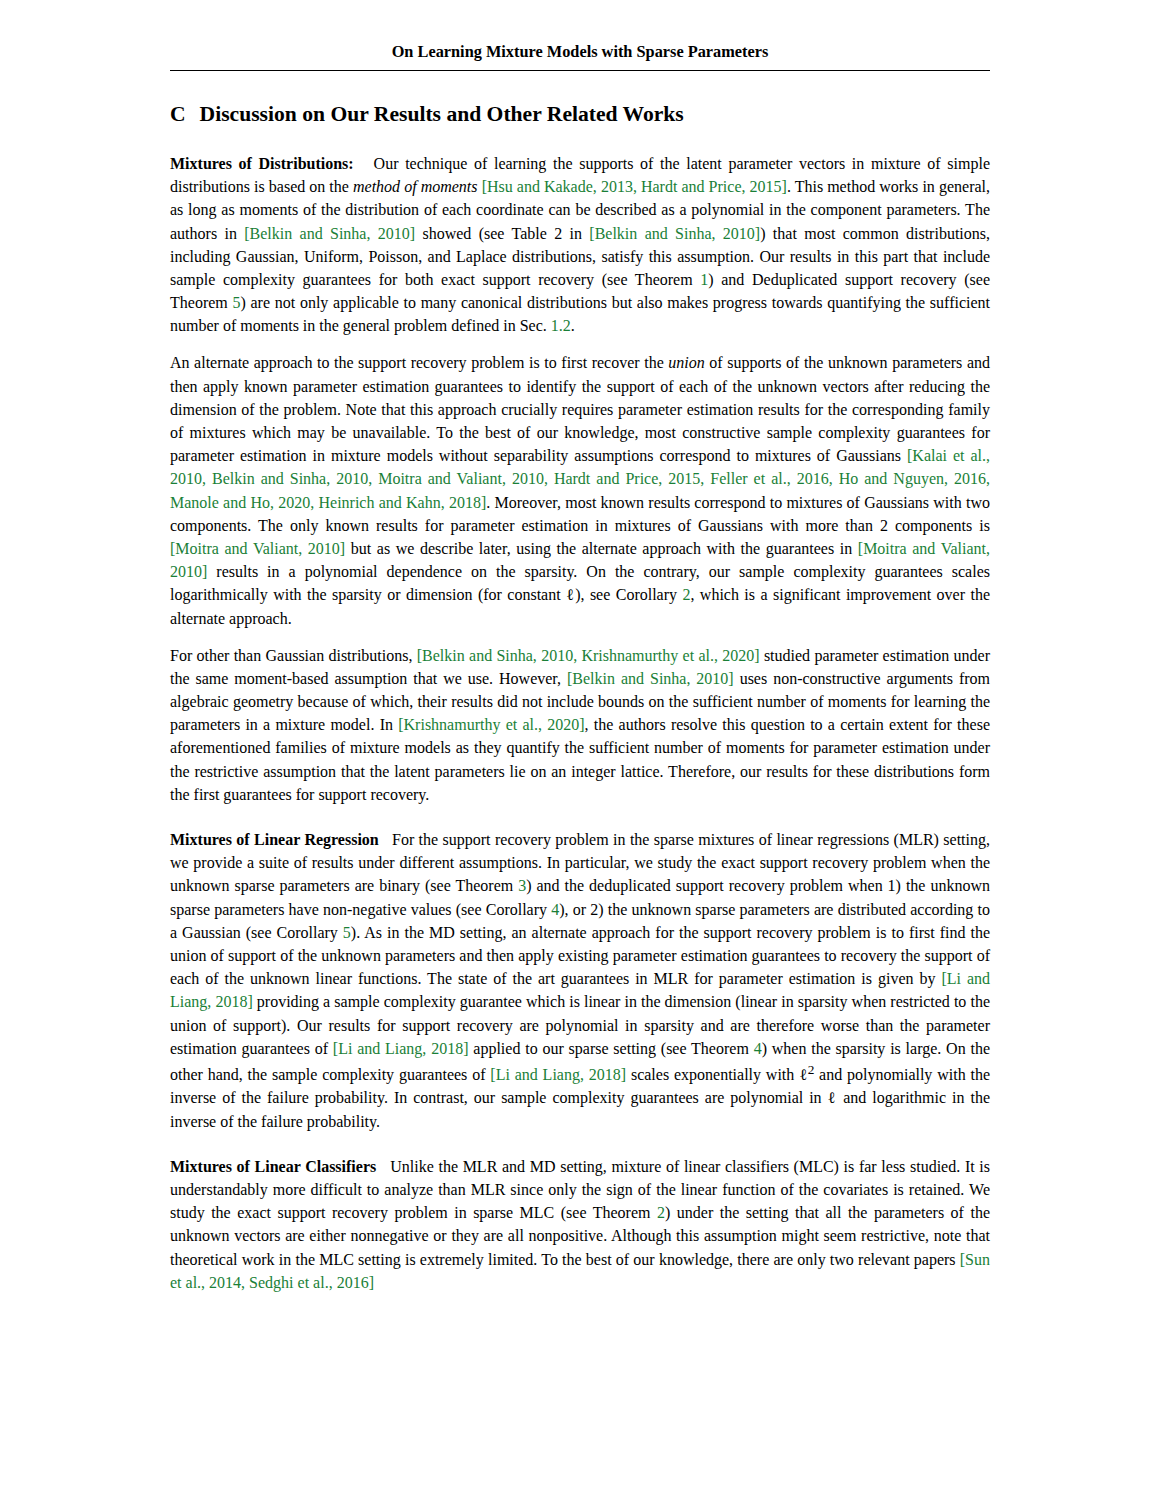On Learning Mixture Models with Sparse Parameters
CDiscussion on Our Results and Other Related Works
Mixtures of Distributions: Our technique of learning the supports of the latent parameter vectors in mixture of simple distributions is based on the method of moments [Hsu and Kakade, 2013, Hardt and Price, 2015]. This method works in general, as long as moments of the distribution of each coordinate can be described as a polynomial in the component parameters. The authors in [Belkin and Sinha, 2010] showed (see Table 2 in [Belkin and Sinha, 2010]) that most common distributions, including Gaussian, Uniform, Poisson, and Laplace distributions, satisfy this assumption. Our results in this part that include sample complexity guarantees for both exact support recovery (see Theorem 1) and Deduplicated support recovery (see Theorem 5) are not only applicable to many canonical distributions but also makes progress towards quantifying the sufficient number of moments in the general problem defined in Sec. 1.2.
An alternate approach to the support recovery problem is to first recover the union of supports of the unknown parameters and then apply known parameter estimation guarantees to identify the support of each of the unknown vectors after reducing the dimension of the problem. Note that this approach crucially requires parameter estimation results for the corresponding family of mixtures which may be unavailable. To the best of our knowledge, most constructive sample complexity guarantees for parameter estimation in mixture models without separability assumptions correspond to mixtures of Gaussians [Kalai et al., 2010, Belkin and Sinha, 2010, Moitra and Valiant, 2010, Hardt and Price, 2015, Feller et al., 2016, Ho and Nguyen, 2016, Manole and Ho, 2020, Heinrich and Kahn, 2018]. Moreover, most known results correspond to mixtures of Gaussians with two components. The only known results for parameter estimation in mixtures of Gaussians with more than 2 components is [Moitra and Valiant, 2010] but as we describe later, using the alternate approach with the guarantees in [Moitra and Valiant, 2010] results in a polynomial dependence on the sparsity. On the contrary, our sample complexity guarantees scales logarithmically with the sparsity or dimension (for constant ℓ), see Corollary 2, which is a significant improvement over the alternate approach.
For other than Gaussian distributions, [Belkin and Sinha, 2010, Krishnamurthy et al., 2020] studied parameter estimation under the same moment-based assumption that we use. However, [Belkin and Sinha, 2010] uses non-constructive arguments from algebraic geometry because of which, their results did not include bounds on the sufficient number of moments for learning the parameters in a mixture model. In [Krishnamurthy et al., 2020], the authors resolve this question to a certain extent for these aforementioned families of mixture models as they quantify the sufficient number of moments for parameter estimation under the restrictive assumption that the latent parameters lie on an integer lattice. Therefore, our results for these distributions form the first guarantees for support recovery.
Mixtures of Linear Regression For the support recovery problem in the sparse mixtures of linear regressions (MLR) setting, we provide a suite of results under different assumptions. In particular, we study the exact support recovery problem when the unknown sparse parameters are binary (see Theorem 3) and the deduplicated support recovery problem when 1) the unknown sparse parameters have non-negative values (see Corollary 4), or 2) the unknown sparse parameters are distributed according to a Gaussian (see Corollary 5). As in the MD setting, an alternate approach for the support recovery problem is to first find the union of support of the unknown parameters and then apply existing parameter estimation guarantees to recovery the support of each of the unknown linear functions. The state of the art guarantees in MLR for parameter estimation is given by [Li and Liang, 2018] providing a sample complexity guarantee which is linear in the dimension (linear in sparsity when restricted to the union of support). Our results for support recovery are polynomial in sparsity and are therefore worse than the parameter estimation guarantees of [Li and Liang, 2018] applied to our sparse setting (see Theorem 4) when the sparsity is large. On the other hand, the sample complexity guarantees of [Li and Liang, 2018] scales exponentially with ℓ2 and polynomially with the inverse of the failure probability. In contrast, our sample complexity guarantees are polynomial in ℓ and logarithmic in the inverse of the failure probability.
Mixtures of Linear Classifiers Unlike the MLR and MD setting, mixture of linear classifiers (MLC) is far less studied. It is understandably more difficult to analyze than MLR since only the sign of the linear function of the covariates is retained. We study the exact support recovery problem in sparse MLC (see Theorem 2) under the setting that all the parameters of the unknown vectors are either nonnegative or they are all nonpositive. Although this assumption might seem restrictive, note that theoretical work in the MLC setting is extremely limited. To the best of our knowledge, there are only two relevant papers [Sun et al., 2014, Sedghi et al., 2016]